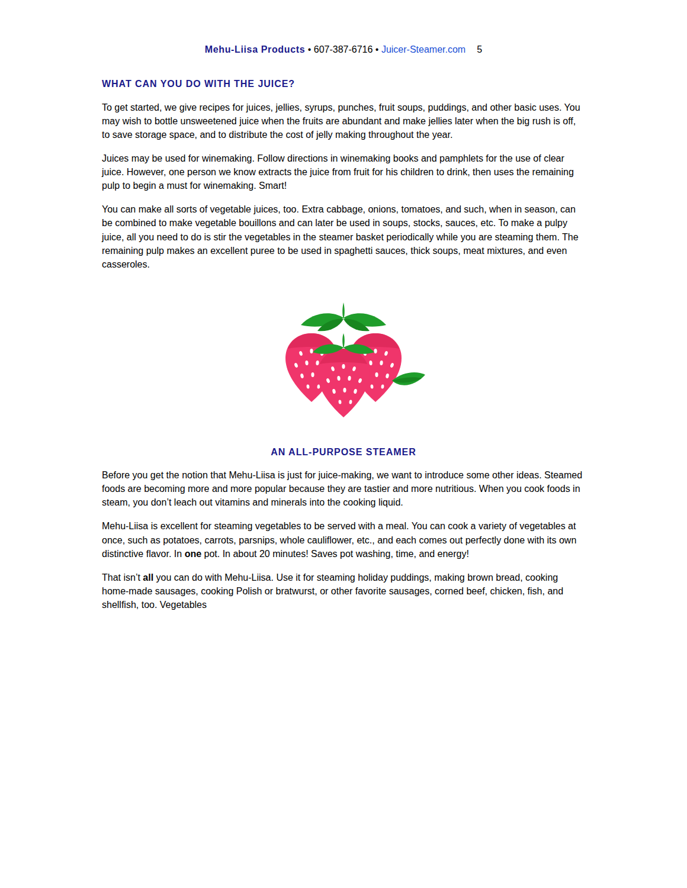Mehu-Liisa Products • 607-387-6716 • Juicer-Steamer.com 5
WHAT CAN YOU DO WITH THE JUICE?
To get started, we give recipes for juices, jellies, syrups, punches, fruit soups, puddings, and other basic uses. You may wish to bottle unsweetened juice when the fruits are abundant and make jellies later when the big rush is off, to save storage space, and to distribute the cost of jelly making throughout the year.
Juices may be used for winemaking. Follow directions in winemaking books and pamphlets for the use of clear juice. However, one person we know extracts the juice from fruit for his children to drink, then uses the remaining pulp to begin a must for winemaking. Smart!
You can make all sorts of vegetable juices, too. Extra cabbage, onions, tomatoes, and such, when in season, can be combined to make vegetable bouillons and can later be used in soups, stocks, sauces, etc. To make a pulpy juice, all you need to do is stir the vegetables in the steamer basket periodically while you are steaming them. The remaining pulp makes an excellent puree to be used in spaghetti sauces, thick soups, meat mixtures, and even casseroles.
AN ALL-PURPOSE STEAMER
Before you get the notion that Mehu-Liisa is just for juice-making, we want to introduce some other ideas. Steamed foods are becoming more and more popular because they are tastier and more nutritious. When you cook foods in steam, you don’t leach out vitamins and minerals into the cooking liquid.
Mehu-Liisa is excellent for steaming vegetables to be served with a meal. You can cook a variety of vegetables at once, such as potatoes, carrots, parsnips, whole cauliflower, etc., and each comes out perfectly done with its own distinctive flavor. In one pot. In about 20 minutes! Saves pot washing, time, and energy!
That isn’t all you can do with Mehu-Liisa. Use it for steaming holiday puddings, making brown bread, cooking home-made sausages, cooking Polish or bratwurst, or other favorite sausages, corned beef, chicken, fish, and shellfish, too. Vegetables